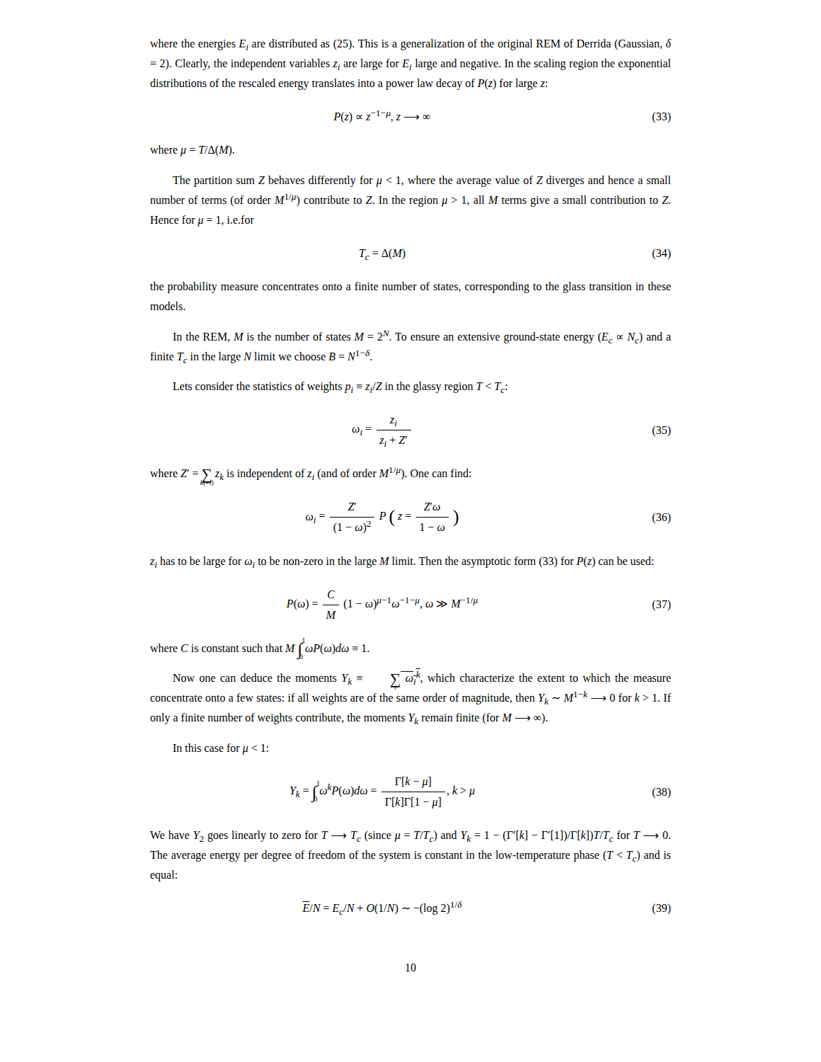where the energies Ei are distributed as (25). This is a generalization of the original REM of Derrida (Gaussian, δ = 2). Clearly, the independent variables zi are large for Ei large and negative. In the scaling region the exponential distributions of the rescaled energy translates into a power law decay of P(z) for large z:
P(z) ∝ z−1−μ, z ⟶ ∞
(33)
where μ = T/Δ(M).
The partition sum Z behaves differently for μ < 1, where the average value of Z diverges and hence a small number of terms (of order M1/μ) contribute to Z. In the region μ > 1, all M terms give a small contribution to Z. Hence for μ = 1, i.e.for
Tc = Δ(M)
(34)
the probability measure concentrates onto a finite number of states, corresponding to the glass transition in these models.
In the REM, M is the number of states M = 2N. To ensure an extensive ground-state energy (Ec ∝ Nc) and a finite Tc in the large N limit we choose B = N1−δ.
Lets consider the statistics of weights pi ≡ zi/Z in the glassy region T < Tc:
ωi = zi zi + Z′
(35)
where Z′ = ∑k(≠i) zk is independent of zi (and of order M1/μ). One can find:
ωi = Z′(1 − ω)2 P ( z = Z′ω 1 − ω )
(36)
zi has to be large for ωi to be non-zero in the large M limit. Then the asymptotic form (33) for P(z) can be used:
P(ω) = CM (1 − ω)μ−1ω−1−μ, ω ≫ M−1/μ
(37)
where C is constant such that M ∫10 ωP(ω)dω ≡ 1.
Now one can deduce the moments Yk ≡ ∑i ωik, which characterize the extent to which the measure concentrate onto a few states: if all weights are of the same order of magnitude, then Yk ∼ M1−k ⟶ 0 for k > 1. If only a finite number of weights contribute, the moments Yk remain finite (for M ⟶ ∞).
In this case for μ < 1:
Yk = ∫10 ωkP(ω)dω = Γ[k − μ] Γ[k]Γ[1 − μ], k > μ
(38)
We have Y2 goes linearly to zero for T ⟶ Tc (since μ = T/Tc) and Yk = 1 − (Γ′[k] − Γ′[1])/Γ[k])T/Tc for T ⟶ 0. The average energy per degree of freedom of the system is constant in the low-temperature phase (T < Tc) and is equal:
E/N = Ec/N + O(1/N) ∼ −(log 2)1/δ
(39)
10